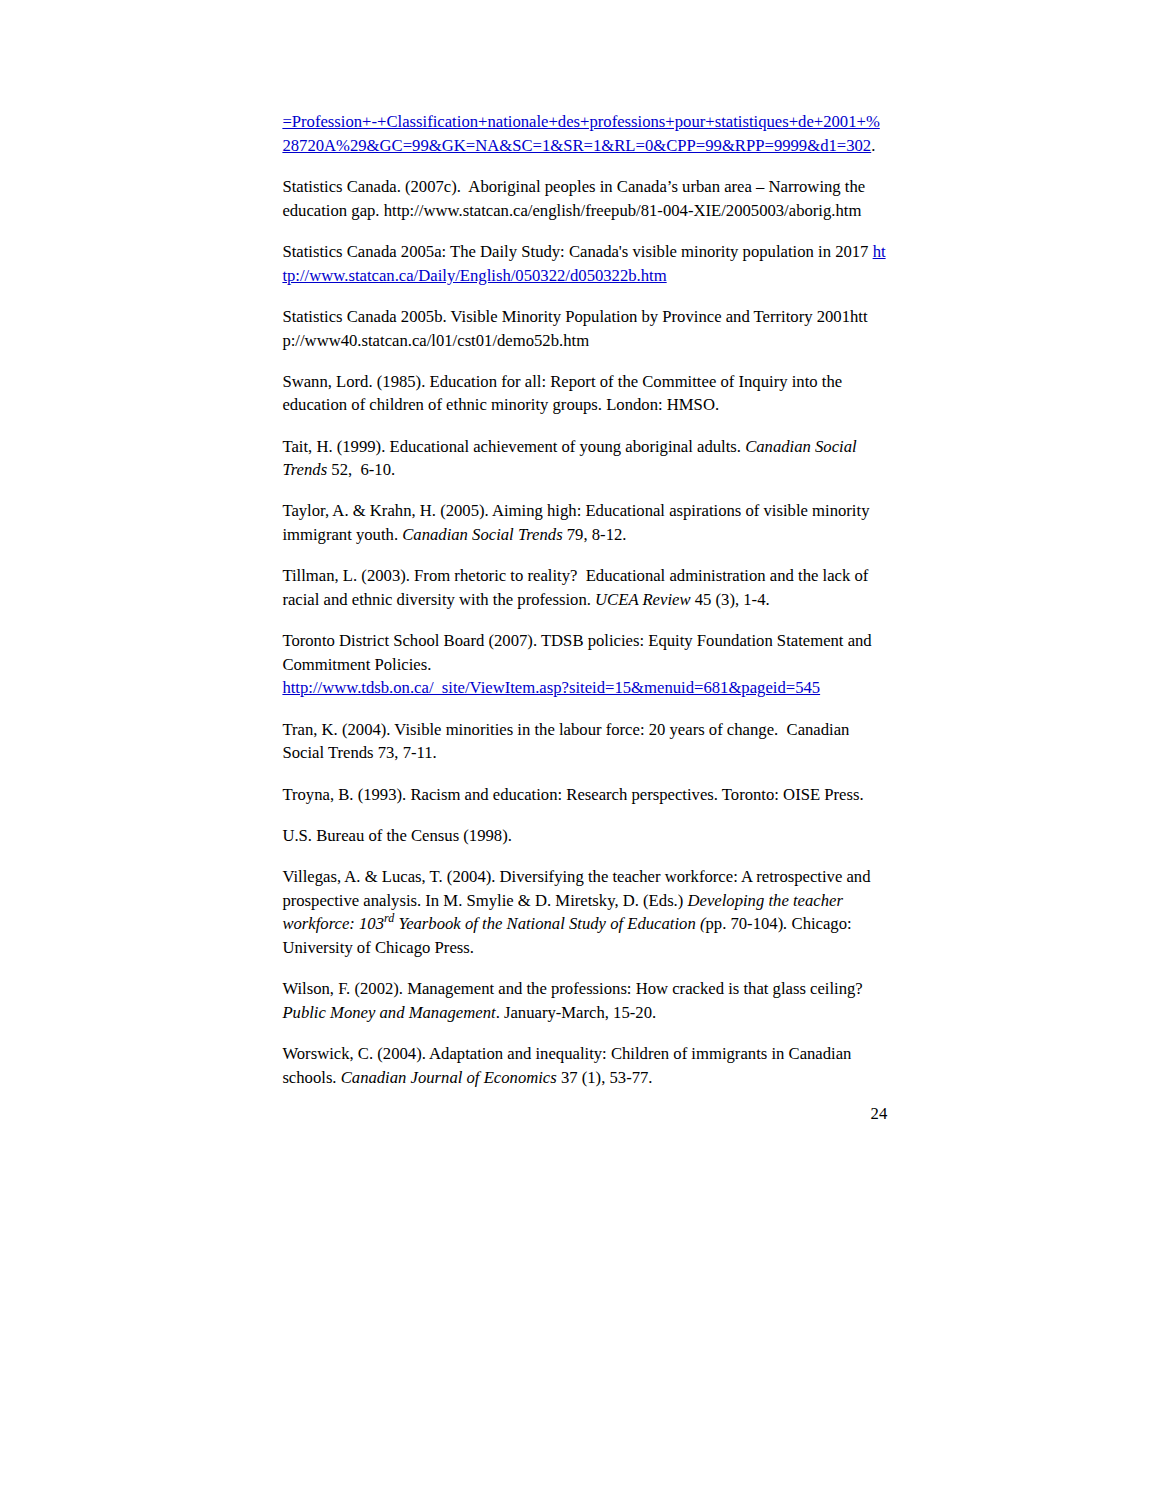=Profession+-+Classification+nationale+des+professions+pour+statistiques+de+2001+%28720A%29&GC=99&GK=NA&SC=1&SR=1&RL=0&CPP=99&RPP=9999&d1=302.
Statistics Canada. (2007c). Aboriginal peoples in Canada’s urban area – Narrowing the education gap. http://www.statcan.ca/english/freepub/81-004-XIE/2005003/aborig.htm
Statistics Canada 2005a: The Daily Study: Canada's visible minority population in 2017 http://www.statcan.ca/Daily/English/050322/d050322b.htm
Statistics Canada 2005b. Visible Minority Population by Province and Territory 2001http://www40.statcan.ca/l01/cst01/demo52b.htm
Swann, Lord. (1985). Education for all: Report of the Committee of Inquiry into the education of children of ethnic minority groups. London: HMSO.
Tait, H. (1999). Educational achievement of young aboriginal adults. Canadian Social Trends 52, 6-10.
Taylor, A. & Krahn, H. (2005). Aiming high: Educational aspirations of visible minority immigrant youth. Canadian Social Trends 79, 8-12.
Tillman, L. (2003). From rhetoric to reality? Educational administration and the lack of racial and ethnic diversity with the profession. UCEA Review 45 (3), 1-4.
Toronto District School Board (2007). TDSB policies: Equity Foundation Statement and Commitment Policies.
http://www.tdsb.on.ca/_site/ViewItem.asp?siteid=15&menuid=681&pageid=545
Tran, K. (2004). Visible minorities in the labour force: 20 years of change. Canadian Social Trends 73, 7-11.
Troyna, B. (1993). Racism and education: Research perspectives. Toronto: OISE Press.
U.S. Bureau of the Census (1998).
Villegas, A. & Lucas, T. (2004). Diversifying the teacher workforce: A retrospective and prospective analysis. In M. Smylie & D. Miretsky, D. (Eds.) Developing the teacher workforce: 103rd Yearbook of the National Study of Education (pp. 70-104). Chicago: University of Chicago Press.
Wilson, F. (2002). Management and the professions: How cracked is that glass ceiling? Public Money and Management. January-March, 15-20.
Worswick, C. (2004). Adaptation and inequality: Children of immigrants in Canadian schools. Canadian Journal of Economics 37 (1), 53-77.
24